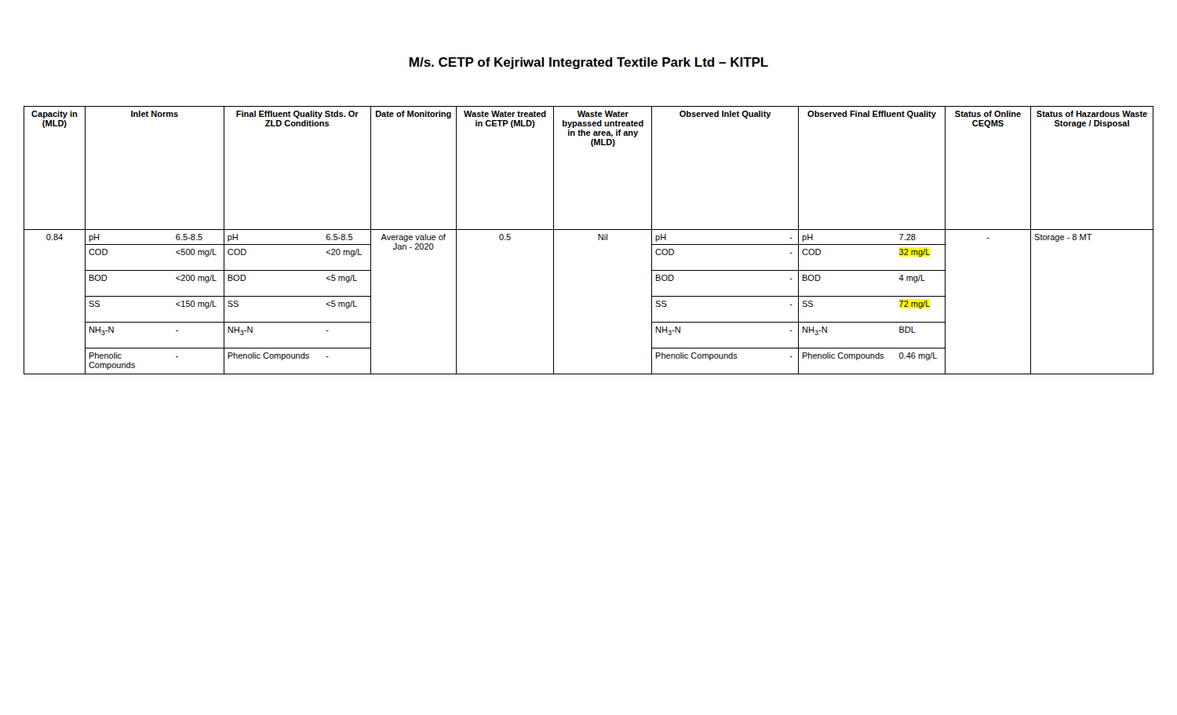M/s. CETP of Kejriwal Integrated Textile Park Ltd – KITPL
| Capacity in (MLD) | Inlet Norms | Final Effluent Quality Stds. Or ZLD Conditions | Date of Monitoring | Waste Water treated in CETP (MLD) | Waste Water bypassed untreated in the area, if any (MLD) | Observed Inlet Quality | Observed Final Effluent Quality | Status of Online CEQMS | Status of Hazardous Waste Storage / Disposal |
| --- | --- | --- | --- | --- | --- | --- | --- | --- | --- |
| 0.84 | pH | 6.5-8.5 | pH | 6.5-8.5 | Average value of Jan - 2020 | 0.5 | Nil | pH | - | pH | 7.28 | - | Storage - 8 MT |
| COD | <500 mg/L | COD | <20 mg/L | COD | - | COD | 32 mg/L |
| BOD | <200 mg/L | BOD | <5 mg/L | BOD | - | BOD | 4 mg/L |
| SS | <150 mg/L | SS | <5 mg/L | SS | - | SS | 72 mg/L |
| NH 3 -N | - | NH 3 -N | - | NH 3 -N | - | NH 3 -N | BDL |
| Phenolic Compounds | - | Phenolic Compounds | - | Phenolic Compounds | - | Phenolic Compounds | 0.46 mg/L |